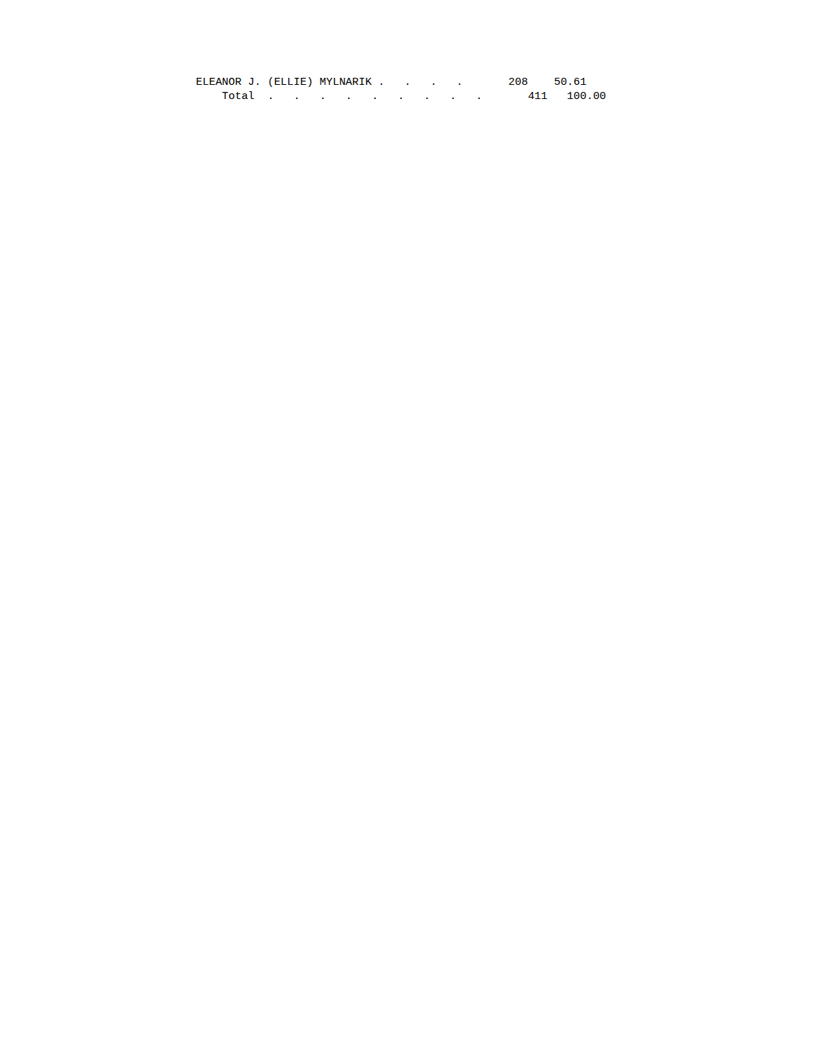ELEANOR J. (ELLIE) MYLNARIK .   .   .   .       208    50.61
      Total  .   .   .   .   .   .   .   .   .       411   100.00